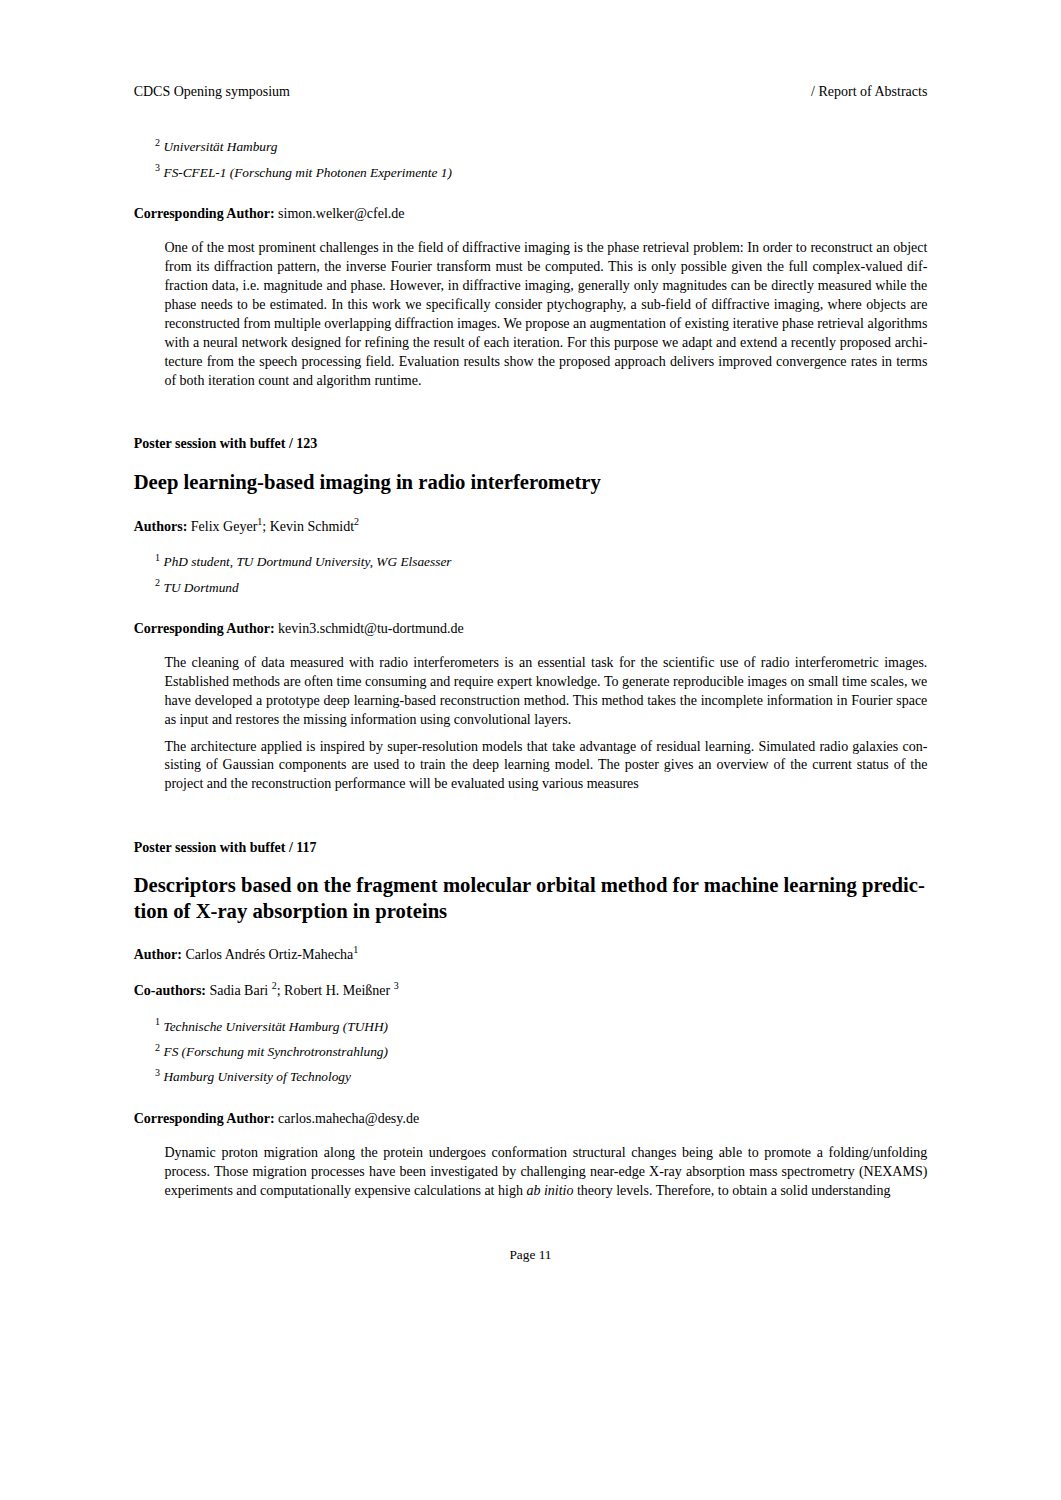CDCS Opening symposium
/ Report of Abstracts
2Universität Hamburg
3FS-CFEL-1 (Forschung mit Photonen Experimente 1)
Corresponding Author: simon.welker@cfel.de
One of the most prominent challenges in the field of diffractive imaging is the phase retrieval problem: In order to reconstruct an object from its diffraction pattern, the inverse Fourier transform must be computed. This is only possible given the full complex-valued diffraction data, i.e. magnitude and phase. However, in diffractive imaging, generally only magnitudes can be directly measured while the phase needs to be estimated. In this work we specifically consider ptychography, a sub-field of diffractive imaging, where objects are reconstructed from multiple overlapping diffraction images. We propose an augmentation of existing iterative phase retrieval algorithms with a neural network designed for refining the result of each iteration. For this purpose we adapt and extend a recently proposed architecture from the speech processing field. Evaluation results show the proposed approach delivers improved convergence rates in terms of both iteration count and algorithm runtime.
Poster session with buffet / 123
Deep learning-based imaging in radio interferometry
Authors: Felix Geyer1; Kevin Schmidt2
1PhD student, TU Dortmund University, WG Elsaesser
2TU Dortmund
Corresponding Author: kevin3.schmidt@tu-dortmund.de
The cleaning of data measured with radio interferometers is an essential task for the scientific use of radio interferometric images. Established methods are often time consuming and require expert knowledge. To generate reproducible images on small time scales, we have developed a prototype deep learning-based reconstruction method. This method takes the incomplete information in Fourier space as input and restores the missing information using convolutional layers.
The architecture applied is inspired by super-resolution models that take advantage of residual learning. Simulated radio galaxies consisting of Gaussian components are used to train the deep learning model. The poster gives an overview of the current status of the project and the reconstruction performance will be evaluated using various measures
Poster session with buffet / 117
Descriptors based on the fragment molecular orbital method for machine learning prediction of X-ray absorption in proteins
Author: Carlos Andrés Ortiz-Mahecha1
Co-authors: Sadia Bari 2; Robert H. Meißner 3
1Technische Universität Hamburg (TUHH)
2FS (Forschung mit Synchrotronstrahlung)
3Hamburg University of Technology
Corresponding Author: carlos.mahecha@desy.de
Dynamic proton migration along the protein undergoes conformation structural changes being able to promote a folding/unfolding process. Those migration processes have been investigated by challenging near-edge X-ray absorption mass spectrometry (NEXAMS) experiments and computationally expensive calculations at high ab initio theory levels. Therefore, to obtain a solid understanding
Page 11